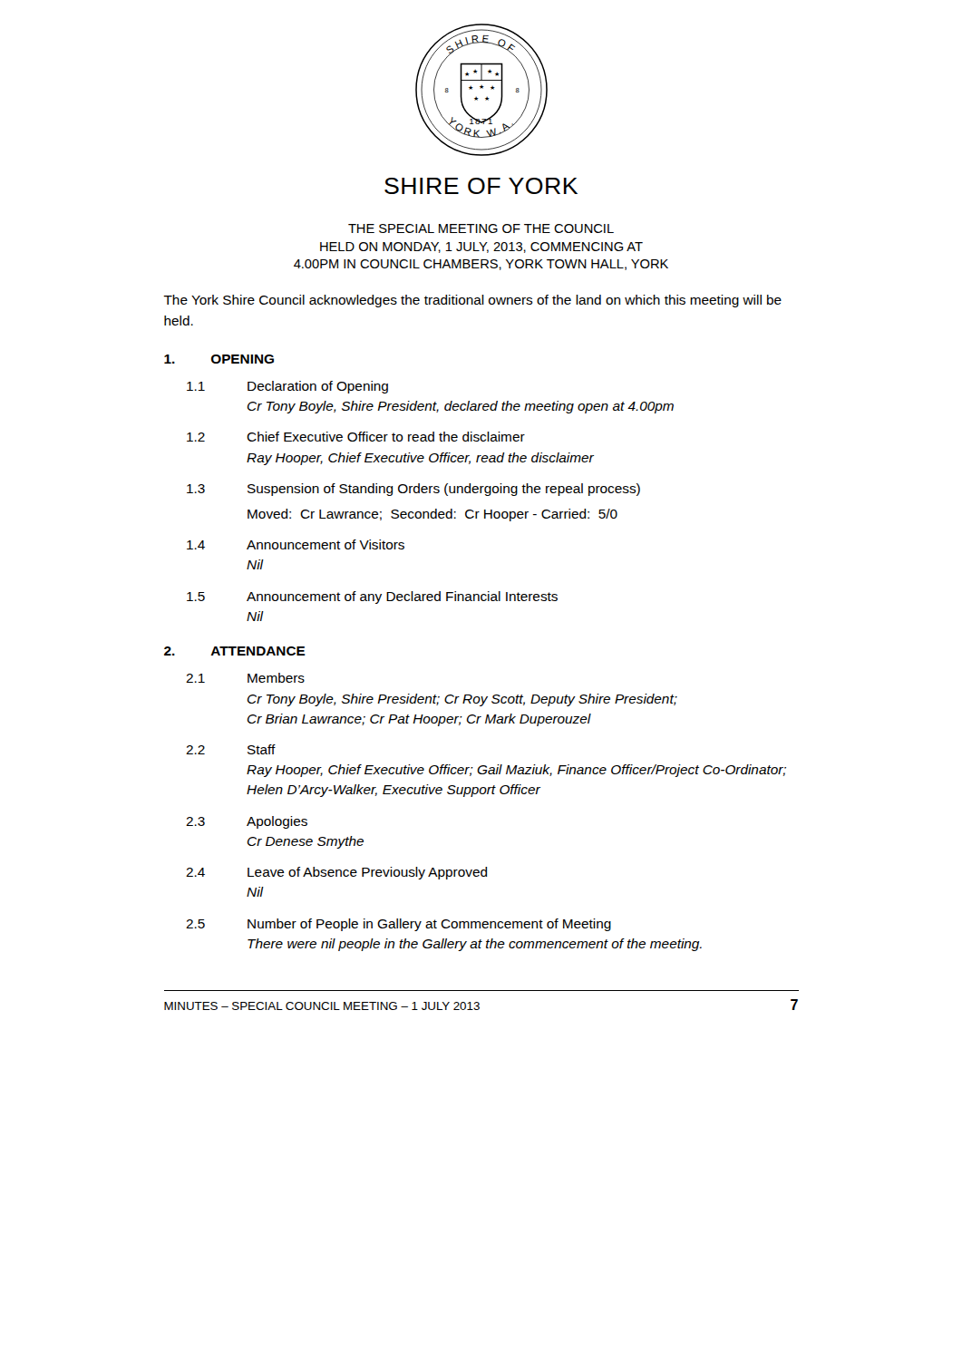Shire of York coat of arms, established 1871 SHIRE OF YORK W.A. ★ ★ ★ ★ ★ ★ ★ ★ ★ 1871 8 8
SHIRE OF YORK
THE SPECIAL MEETING OF THE COUNCIL
HELD ON MONDAY, 1 JULY, 2013, COMMENCING AT
4.00PM IN COUNCIL CHAMBERS, YORK TOWN HALL, YORK
The York Shire Council acknowledges the traditional owners of the land on which this meeting will be held.
1. OPENING
1.1 Declaration of Opening
Cr Tony Boyle, Shire President, declared the meeting open at 4.00pm
1.2 Chief Executive Officer to read the disclaimer
Ray Hooper, Chief Executive Officer, read the disclaimer
1.3 Suspension of Standing Orders (undergoing the repeal process)
Moved: Cr Lawrance; Seconded: Cr Hooper - Carried: 5/0
1.4 Announcement of Visitors
Nil
1.5 Announcement of any Declared Financial Interests
Nil
2. ATTENDANCE
2.1 Members
Cr Tony Boyle, Shire President; Cr Roy Scott, Deputy Shire President;
Cr Brian Lawrance; Cr Pat Hooper; Cr Mark Duperouzel
2.2 Staff
Ray Hooper, Chief Executive Officer; Gail Maziuk, Finance Officer/Project Co-Ordinator; Helen D’Arcy-Walker, Executive Support Officer
2.3 Apologies
Cr Denese Smythe
2.4 Leave of Absence Previously Approved
Nil
2.5 Number of People in Gallery at Commencement of Meeting
There were nil people in the Gallery at the commencement of the meeting.
MINUTES – SPECIAL COUNCIL MEETING – 1 JULY 2013 7